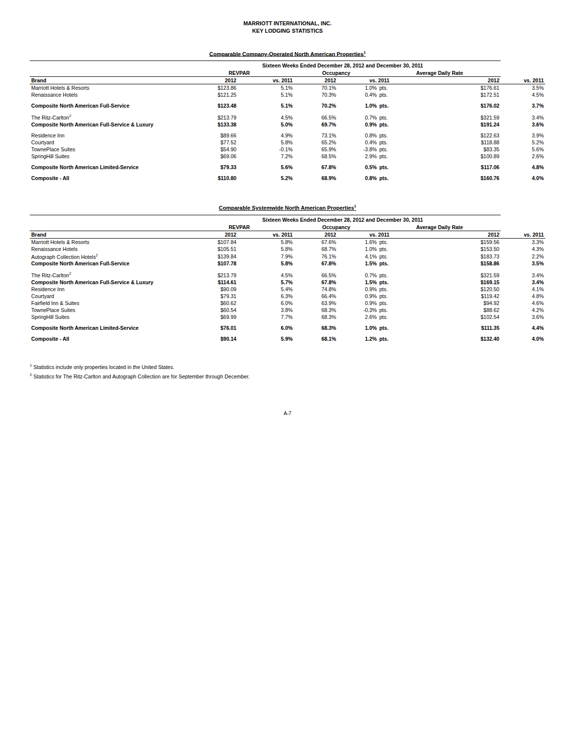MARRIOTT INTERNATIONAL, INC.
KEY LODGING STATISTICS
Comparable Company-Operated North American Properties1
| | Sixteen Weeks Ended December 28, 2012 and December 30, 2011 |
| | REVPAR | Occupancy | Average Daily Rate |
| Brand | 2012 | vs. 2011 | 2012 | vs. 2011 | 2012 | vs. 2011 |
| Marriott Hotels & Resorts | $123.86 | 5.1% | 70.1% | 1.0% | pts. | $176.61 | 3.5% |
| Renaissance Hotels | $121.25 | 5.1% | 70.3% | 0.4% | pts. | $172.51 | 4.5% |
| Composite North American Full-Service | $123.48 | 5.1% | 70.2% | 1.0% | pts. | $176.02 | 3.7% |
| The Ritz-Carlton 2 | $213.79 | 4.5% | 66.5% | 0.7% | pts. | $321.59 | 3.4% |
| Composite North American Full-Service & Luxury | $133.38 | 5.0% | 69.7% | 0.9% | pts. | $191.24 | 3.6% |
| Residence Inn | $89.66 | 4.9% | 73.1% | 0.8% | pts. | $122.63 | 3.9% |
| Courtyard | $77.52 | 5.8% | 65.2% | 0.4% | pts. | $118.88 | 5.2% |
| TownePlace Suites | $54.90 | -0.1% | 65.9% | -3.8% | pts. | $83.35 | 5.6% |
| SpringHill Suites | $69.06 | 7.2% | 68.5% | 2.9% | pts. | $100.89 | 2.6% |
| Composite North American Limited-Service | $79.33 | 5.6% | 67.8% | 0.5% | pts. | $117.06 | 4.8% |
| Composite - All | $110.80 | 5.2% | 68.9% | 0.8% | pts. | $160.76 | 4.0% |
Comparable Systemwide North American Properties1
| | Sixteen Weeks Ended December 28, 2012 and December 30, 2011 |
| | REVPAR | Occupancy | Average Daily Rate |
| Brand | 2012 | vs. 2011 | 2012 | vs. 2011 | 2012 | vs. 2011 |
| Marriott Hotels & Resorts | $107.84 | 5.8% | 67.6% | 1.6% | pts. | $159.56 | 3.3% |
| Renaissance Hotels | $105.51 | 5.8% | 68.7% | 1.0% | pts. | $153.50 | 4.3% |
| Autograph Collection Hotels 2 | $139.84 | 7.9% | 76.1% | 4.1% | pts. | $183.73 | 2.2% |
| Composite North American Full-Service | $107.78 | 5.8% | 67.8% | 1.5% | pts. | $158.86 | 3.5% |
| The Ritz-Carlton 2 | $213.79 | 4.5% | 66.5% | 0.7% | pts. | $321.59 | 3.4% |
| Composite North American Full-Service & Luxury | $114.61 | 5.7% | 67.8% | 1.5% | pts. | $169.15 | 3.4% |
| Residence Inn | $90.09 | 5.4% | 74.8% | 0.9% | pts. | $120.50 | 4.1% |
| Courtyard | $79.31 | 6.3% | 66.4% | 0.9% | pts. | $119.42 | 4.8% |
| Fairfield Inn & Suites | $60.62 | 6.0% | 63.9% | 0.9% | pts. | $94.92 | 4.6% |
| TownePlace Suites | $60.54 | 3.8% | 68.3% | -0.3% | pts. | $88.62 | 4.2% |
| SpringHill Suites | $69.99 | 7.7% | 68.3% | 2.6% | pts. | $102.54 | 3.6% |
| Composite North American Limited-Service | $76.01 | 6.0% | 68.3% | 1.0% | pts. | $111.35 | 4.4% |
| Composite - All | $90.14 | 5.9% | 68.1% | 1.2% | pts. | $132.40 | 4.0% |
1 Statistics include only properties located in the United States.
2 Statistics for The Ritz-Carlton and Autograph Collection are for September through December.
A-7